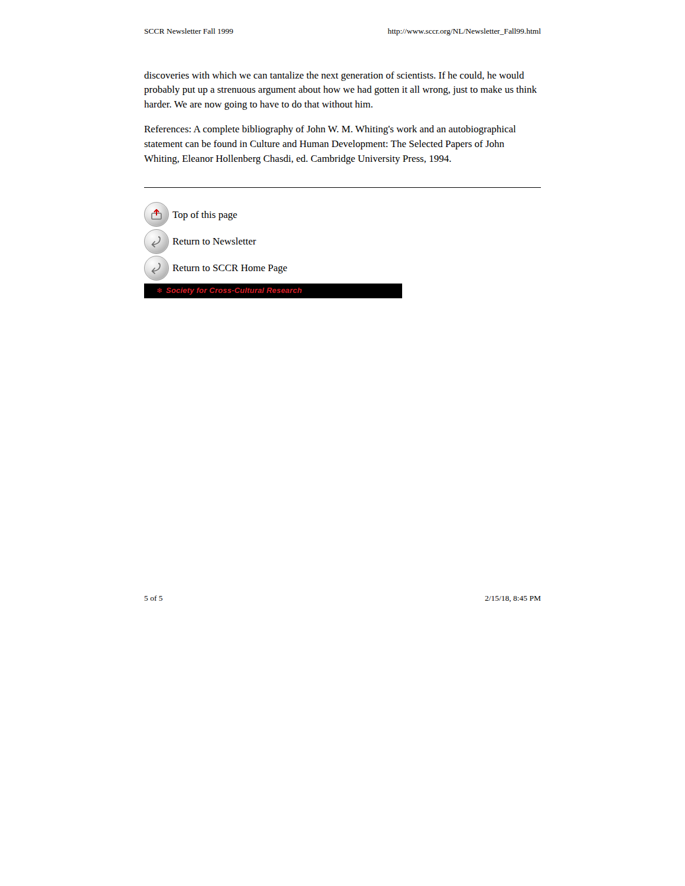SCCR Newsletter Fall 1999
http://www.sccr.org/NL/Newsletter_Fall99.html
discoveries with which we can tantalize the next generation of scientists. If he could, he would probably put up a strenuous argument about how we had gotten it all wrong, just to make us think harder. We are now going to have to do that without him.
References: A complete bibliography of John W. M. Whiting's work and an autobiographical statement can be found in Culture and Human Development: The Selected Papers of John Whiting, Eleanor Hollenberg Chasdi, ed. Cambridge University Press, 1994.
Top of this page
Return to Newsletter
Return to SCCR Home Page
❄ Society for Cross-Cultural Research
5 of 5
2/15/18, 8:45 PM